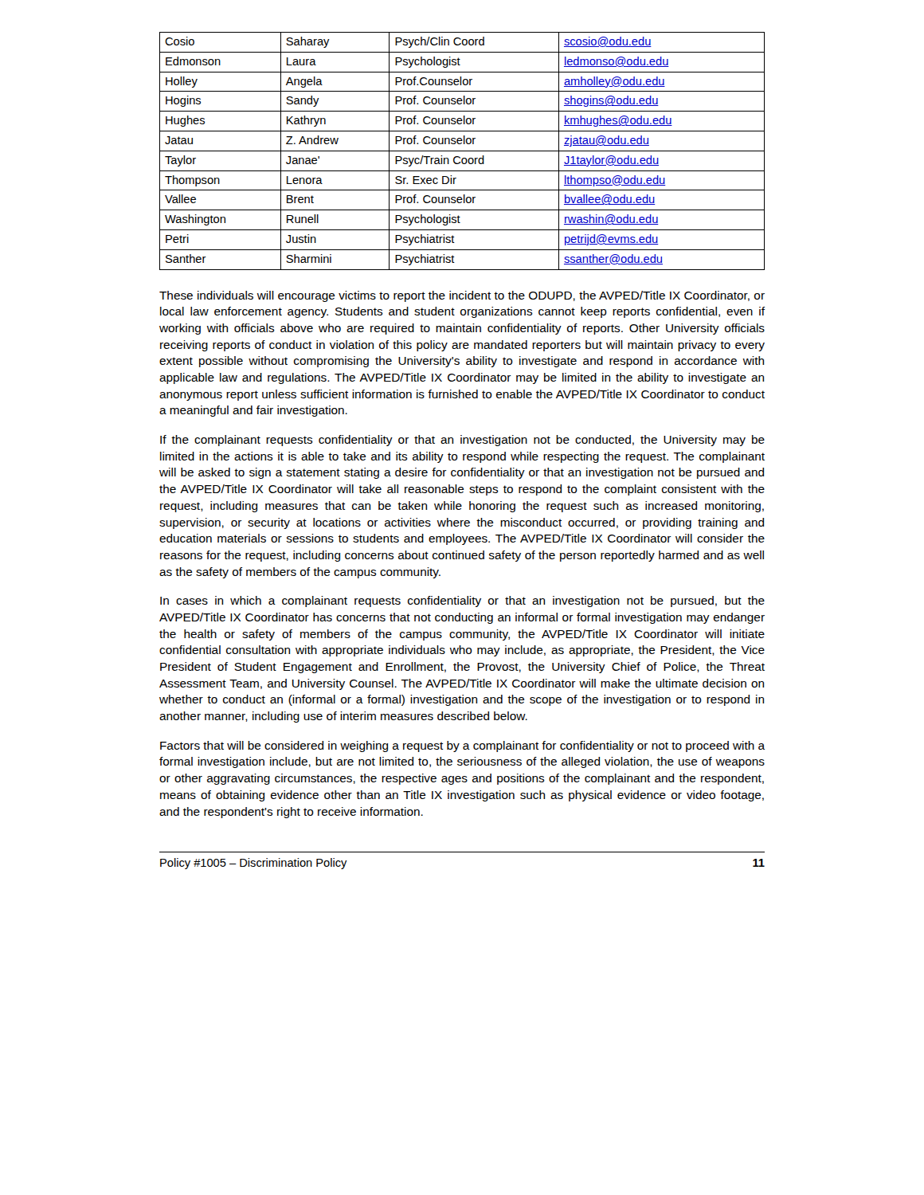| Cosio | Saharay | Psych/Clin Coord | scosio@odu.edu |
| Edmonson | Laura | Psychologist | ledmonso@odu.edu |
| Holley | Angela | Prof.Counselor | amholley@odu.edu |
| Hogins | Sandy | Prof. Counselor | shogins@odu.edu |
| Hughes | Kathryn | Prof. Counselor | kmhughes@odu.edu |
| Jatau | Z. Andrew | Prof. Counselor | zjatau@odu.edu |
| Taylor | Janae' | Psyc/Train Coord | J1taylor@odu.edu |
| Thompson | Lenora | Sr. Exec Dir | lthompso@odu.edu |
| Vallee | Brent | Prof. Counselor | bvallee@odu.edu |
| Washington | Runell | Psychologist | rwashin@odu.edu |
| Petri | Justin | Psychiatrist | petrijd@evms.edu |
| Santher | Sharmini | Psychiatrist | ssanther@odu.edu |
These individuals will encourage victims to report the incident to the ODUPD, the AVPED/Title IX Coordinator, or local law enforcement agency. Students and student organizations cannot keep reports confidential, even if working with officials above who are required to maintain confidentiality of reports. Other University officials receiving reports of conduct in violation of this policy are mandated reporters but will maintain privacy to every extent possible without compromising the University's ability to investigate and respond in accordance with applicable law and regulations. The AVPED/Title IX Coordinator may be limited in the ability to investigate an anonymous report unless sufficient information is furnished to enable the AVPED/Title IX Coordinator to conduct a meaningful and fair investigation.
If the complainant requests confidentiality or that an investigation not be conducted, the University may be limited in the actions it is able to take and its ability to respond while respecting the request. The complainant will be asked to sign a statement stating a desire for confidentiality or that an investigation not be pursued and the AVPED/Title IX Coordinator will take all reasonable steps to respond to the complaint consistent with the request, including measures that can be taken while honoring the request such as increased monitoring, supervision, or security at locations or activities where the misconduct occurred, or providing training and education materials or sessions to students and employees. The AVPED/Title IX Coordinator will consider the reasons for the request, including concerns about continued safety of the person reportedly harmed and as well as the safety of members of the campus community.
In cases in which a complainant requests confidentiality or that an investigation not be pursued, but the AVPED/Title IX Coordinator has concerns that not conducting an informal or formal investigation may endanger the health or safety of members of the campus community, the AVPED/Title IX Coordinator will initiate confidential consultation with appropriate individuals who may include, as appropriate, the President, the Vice President of Student Engagement and Enrollment, the Provost, the University Chief of Police, the Threat Assessment Team, and University Counsel. The AVPED/Title IX Coordinator will make the ultimate decision on whether to conduct an (informal or a formal) investigation and the scope of the investigation or to respond in another manner, including use of interim measures described below.
Factors that will be considered in weighing a request by a complainant for confidentiality or not to proceed with a formal investigation include, but are not limited to, the seriousness of the alleged violation, the use of weapons or other aggravating circumstances, the respective ages and positions of the complainant and the respondent, means of obtaining evidence other than an Title IX investigation such as physical evidence or video footage, and the respondent's right to receive information.
Policy #1005 – Discrimination Policy 11